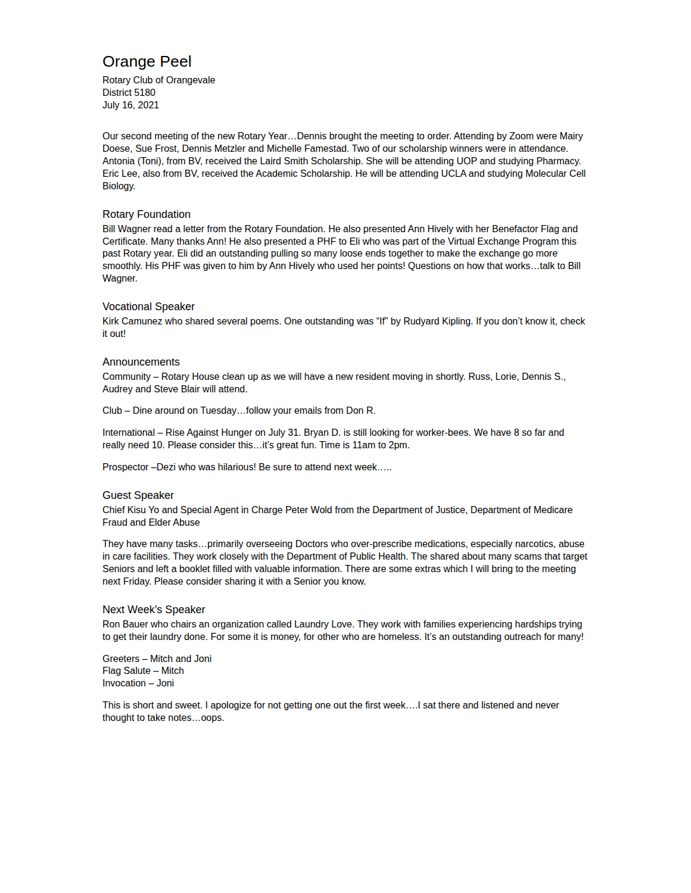Orange Peel
Rotary Club of Orangevale
District 5180
July 16, 2021
Our second meeting of the new Rotary Year…Dennis brought the meeting to order. Attending by Zoom were Mairy Doese, Sue Frost, Dennis Metzler and Michelle Famestad. Two of our scholarship winners were in attendance. Antonia (Toni), from BV, received the Laird Smith Scholarship. She will be attending UOP and studying Pharmacy. Eric Lee, also from BV, received the Academic Scholarship. He will be attending UCLA and studying Molecular Cell Biology.
Rotary Foundation
Bill Wagner read a letter from the Rotary Foundation. He also presented Ann Hively with her Benefactor Flag and Certificate. Many thanks Ann! He also presented a PHF to Eli who was part of the Virtual Exchange Program this past Rotary year. Eli did an outstanding pulling so many loose ends together to make the exchange go more smoothly. His PHF was given to him by Ann Hively who used her points! Questions on how that works…talk to Bill Wagner.
Vocational Speaker
Kirk Camunez who shared several poems. One outstanding was “If” by Rudyard Kipling. If you don’t know it, check it out!
Announcements
Community – Rotary House clean up as we will have a new resident moving in shortly. Russ, Lorie, Dennis S., Audrey and Steve Blair will attend.
Club – Dine around on Tuesday…follow your emails from Don R.
International – Rise Against Hunger on July 31. Bryan D. is still looking for worker-bees. We have 8 so far and really need 10. Please consider this…it’s great fun. Time is 11am to 2pm.
Prospector –Dezi who was hilarious! Be sure to attend next week…..
Guest Speaker
Chief Kisu Yo and Special Agent in Charge Peter Wold from the Department of Justice, Department of Medicare Fraud and Elder Abuse
They have many tasks…primarily overseeing Doctors who over-prescribe medications, especially narcotics, abuse in care facilities. They work closely with the Department of Public Health. The shared about many scams that target Seniors and left a booklet filled with valuable information. There are some extras which I will bring to the meeting next Friday. Please consider sharing it with a Senior you know.
Next Week’s Speaker
Ron Bauer who chairs an organization called Laundry Love. They work with families experiencing hardships trying to get their laundry done. For some it is money, for other who are homeless. It’s an outstanding outreach for many!
Greeters – Mitch and Joni
Flag Salute – Mitch
Invocation – Joni
This is short and sweet. I apologize for not getting one out the first week….I sat there and listened and never thought to take notes…oops.